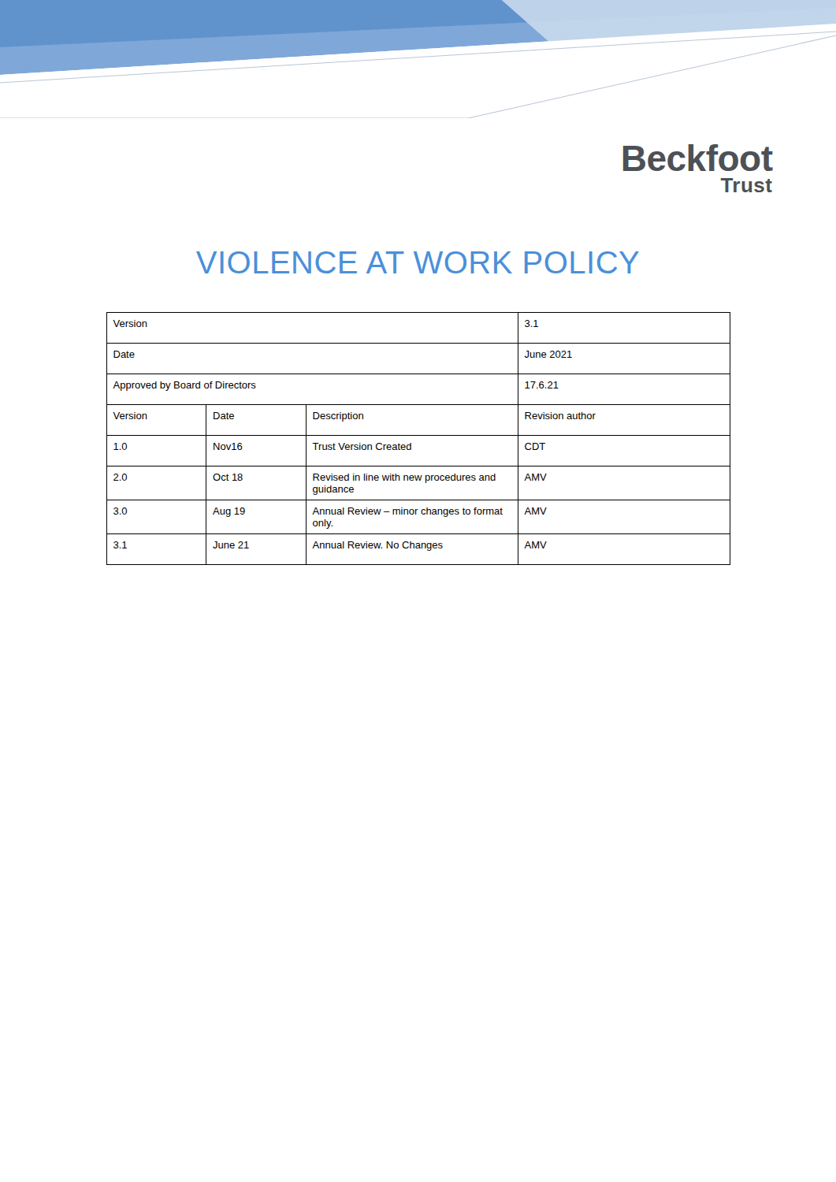Beckfoot
Trust
VIOLENCE AT WORK POLICY
| Version | 3.1 |
| Date | June 2021 |
| Approved by Board of Directors | 17.6.21 |
| Version | Date | Description | Revision author |
| 1.0 | Nov16 | Trust Version Created | CDT |
| 2.0 | Oct 18 | Revised in line with new procedures and guidance | AMV |
| 3.0 | Aug 19 | Annual Review – minor changes to format only. | AMV |
| 3.1 | June 21 | Annual Review. No Changes | AMV |